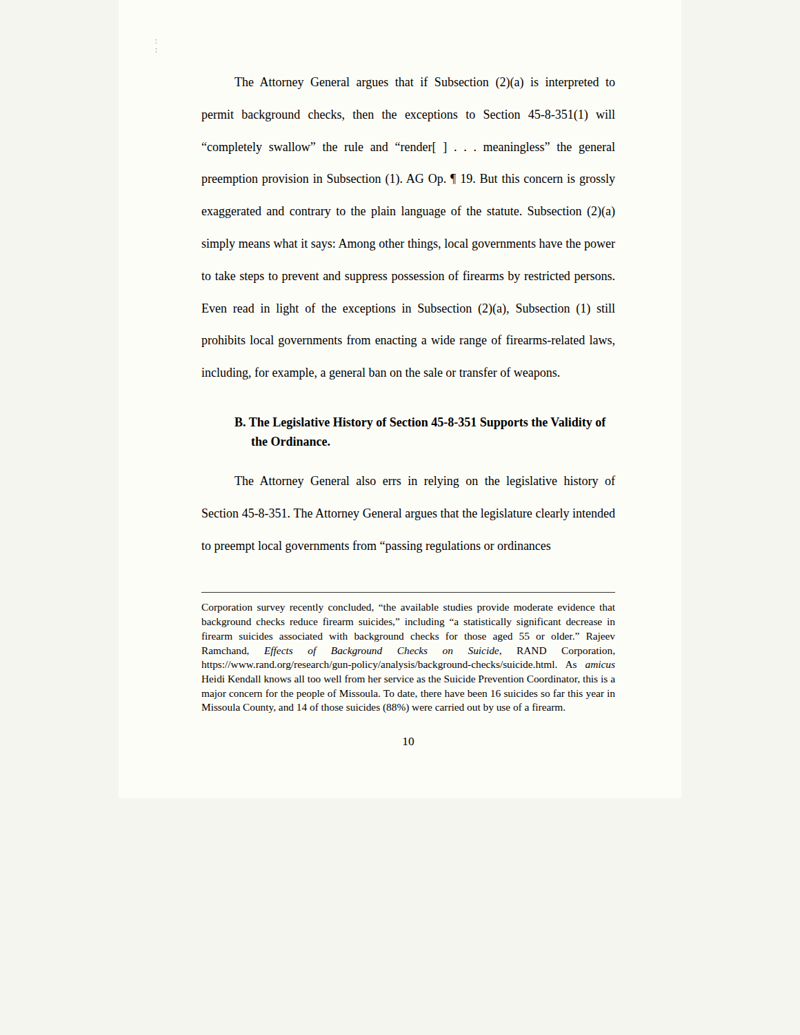:
:
The Attorney General argues that if Subsection (2)(a) is interpreted to permit background checks, then the exceptions to Section 45-8-351(1) will “completely swallow” the rule and “render[ ] . . . meaningless” the general preemption provision in Subsection (1). AG Op. ¶ 19. But this concern is grossly exaggerated and contrary to the plain language of the statute. Subsection (2)(a) simply means what it says: Among other things, local governments have the power to take steps to prevent and suppress possession of firearms by restricted persons. Even read in light of the exceptions in Subsection (2)(a), Subsection (1) still prohibits local governments from enacting a wide range of firearms-related laws, including, for example, a general ban on the sale or transfer of weapons.
B. The Legislative History of Section 45-8-351 Supports the Validity of the Ordinance.
The Attorney General also errs in relying on the legislative history of Section 45-8-351. The Attorney General argues that the legislature clearly intended to preempt local governments from “passing regulations or ordinances
Corporation survey recently concluded, “the available studies provide moderate evidence that background checks reduce firearm suicides,” including “a statistically significant decrease in firearm suicides associated with background checks for those aged 55 or older.” Rajeev Ramchand, Effects of Background Checks on Suicide, RAND Corporation, https://www.rand.org/research/gun-policy/analysis/background-checks/suicide.html. As amicus Heidi Kendall knows all too well from her service as the Suicide Prevention Coordinator, this is a major concern for the people of Missoula. To date, there have been 16 suicides so far this year in Missoula County, and 14 of those suicides (88%) were carried out by use of a firearm.
10